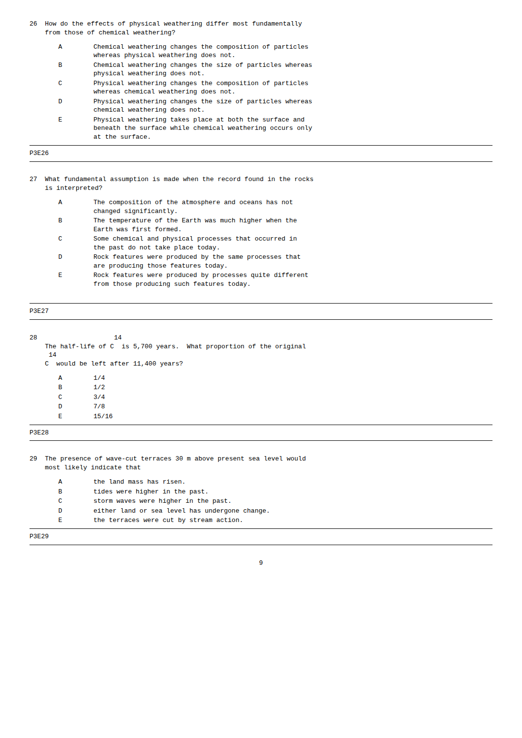26 How do the effects of physical weathering differ most fundamentally from those of chemical weathering?
AChemical weathering changes the composition of particles whereas physical weathering does not.
BChemical weathering changes the size of particles whereas physical weathering does not.
CPhysical weathering changes the composition of particles whereas chemical weathering does not.
DPhysical weathering changes the size of particles whereas chemical weathering does not.
EPhysical weathering takes place at both the surface and beneath the surface while chemical weathering occurs only at the surface.
P3E26
27 What fundamental assumption is made when the record found in the rocks is interpreted?
AThe composition of the atmosphere and oceans has not changed significantly.
BThe temperature of the Earth was much higher when the Earth was first formed.
CSome chemical and physical processes that occurred in the past do not take place today.
DRock features were produced by the same processes that are producing those features today.
ERock features were produced by processes quite different from those producing such features today.
P3E27
28 14 The half-life of C is 5,700 years. What proportion of the original 14 C would be left after 11,400 years?
A 1/4
B 1/2
C 3/4
D 7/8
E 15/16
P3E28
29 The presence of wave-cut terraces 30 m above present sea level would most likely indicate that
Athe land mass has risen.
Btides were higher in the past.
Cstorm waves were higher in the past.
Deither land or sea level has undergone change.
Ethe terraces were cut by stream action.
P3E29
9